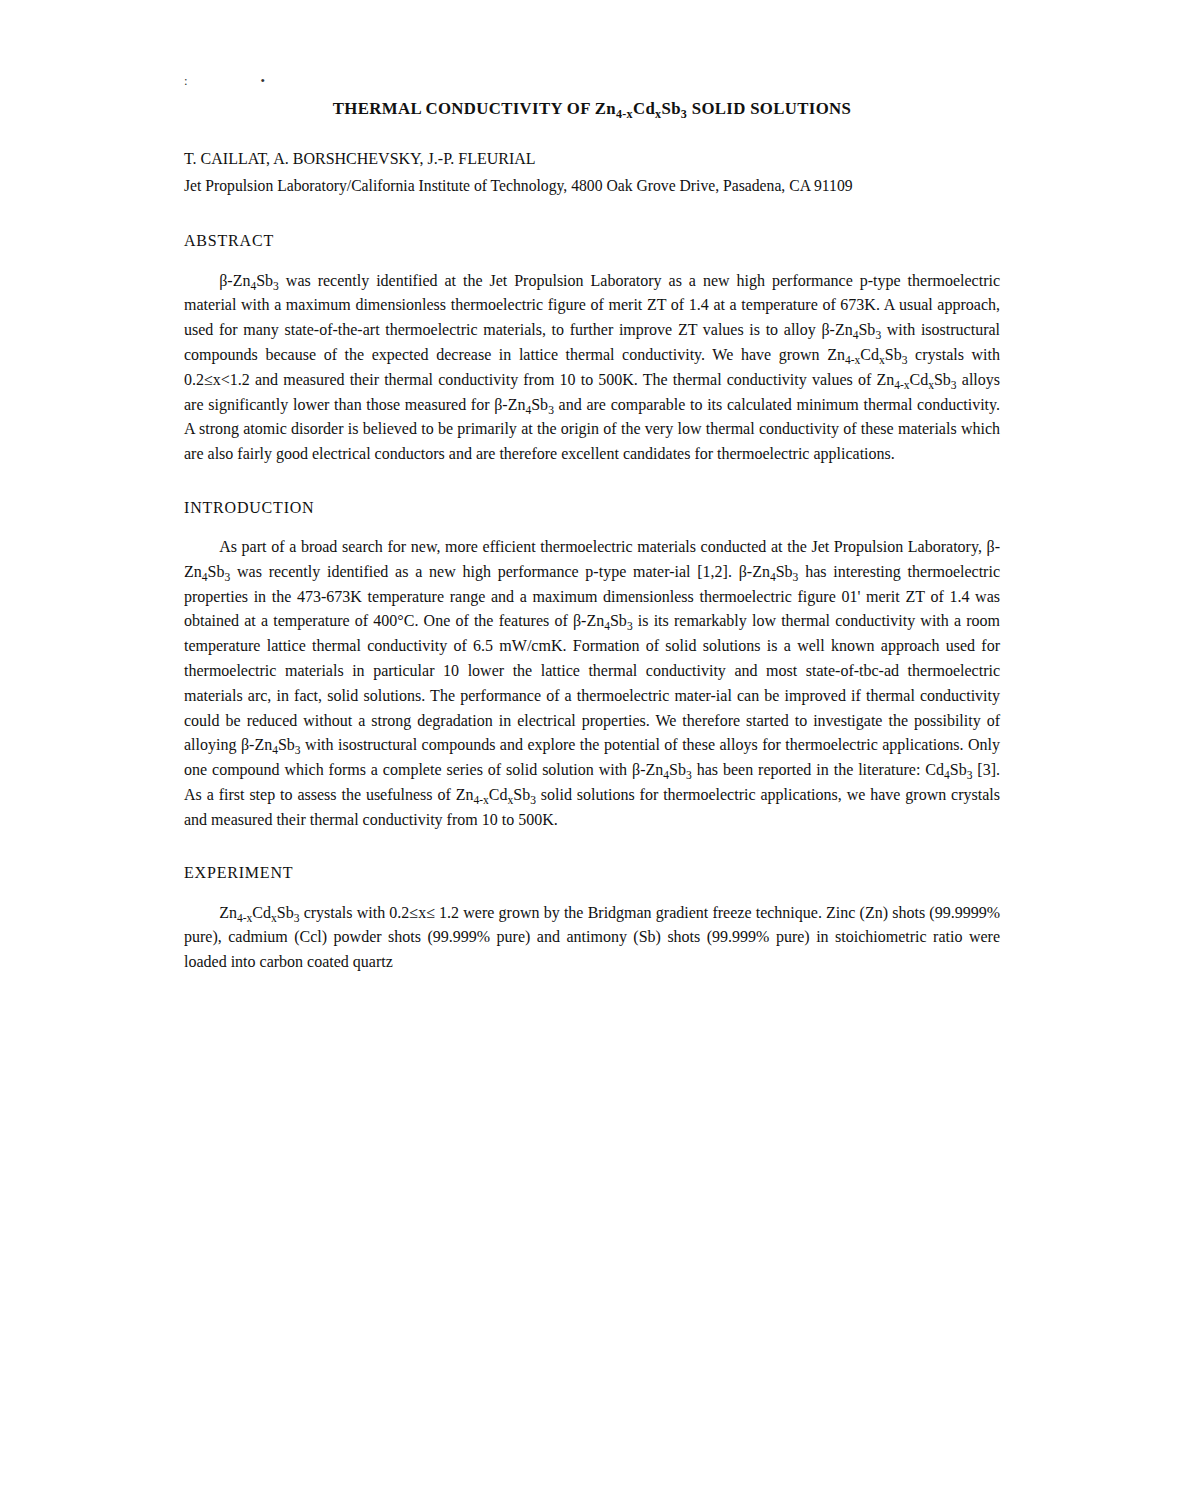: •
THERMAL CONDUCTIVITY OF Zn4-xCdxSb3 SOLID SOLUTIONS
T. CAILLAT, A. BORSHCHEVSKY, J.-P. FLEURIAL
Jet Propulsion Laboratory/California Institute of Technology, 4800 Oak Grove Drive, Pasadena, CA 91109
ABSTRACT
β-Zn4Sb3 was recently identified at the Jet Propulsion Laboratory as a new high performance p-type thermoelectric material with a maximum dimensionless thermoelectric figure of merit ZT of 1.4 at a temperature of 673K. A usual approach, used for many state-of-the-art thermoelectric materials, to further improve ZT values is to alloy β-Zn4Sb3 with isostructural compounds because of the expected decrease in lattice thermal conductivity. We have grown Zn4-xCdxSb3 crystals with 0.2≤x<1.2 and measured their thermal conductivity from 10 to 500K. The thermal conductivity values of Zn4-xCdxSb3 alloys are significantly lower than those measured for β-Zn4Sb3 and are comparable to its calculated minimum thermal conductivity. A strong atomic disorder is believed to be primarily at the origin of the very low thermal conductivity of these materials which are also fairly good electrical conductors and are therefore excellent candidates for thermoelectric applications.
INTRODUCTION
As part of a broad search for new, more efficient thermoelectric materials conducted at the Jet Propulsion Laboratory, β-Zn4Sb3 was recently identified as a new high performance p-type mater-ial [1,2]. β-Zn4Sb3 has interesting thermoelectric properties in the 473-673K temperature range and a maximum dimensionless thermoelectric figure 01' merit ZT of 1.4 was obtained at a temperature of 400°C. One of the features of β-Zn4Sb3 is its remarkably low thermal conductivity with a room temperature lattice thermal conductivity of 6.5 mW/cmK. Formation of solid solutions is a well known approach used for thermoelectric materials in particular 10 lower the lattice thermal conductivity and most state-of-tbc-ad thermoelectric materials arc, in fact, solid solutions. The performance of a thermoelectric mater-ial can be improved if thermal conductivity could be reduced without a strong degradation in electrical properties. We therefore started to investigate the possibility of alloying β-Zn4Sb3 with isostructural compounds and explore the potential of these alloys for thermoelectric applications. Only one compound which forms a complete series of solid solution with β-Zn4Sb3 has been reported in the literature: Cd4Sb3 [3]. As a first step to assess the usefulness of Zn4-xCdxSb3 solid solutions for thermoelectric applications, we have grown crystals and measured their thermal conductivity from 10 to 500K.
EXPERIMENT
Zn4-xCdxSb3 crystals with 0.2≤x≤ 1.2 were grown by the Bridgman gradient freeze technique. Zinc (Zn) shots (99.9999% pure), cadmium (Ccl) powder shots (99.999% pure) and antimony (Sb) shots (99.999% pure) in stoichiometric ratio were loaded into carbon coated quartz